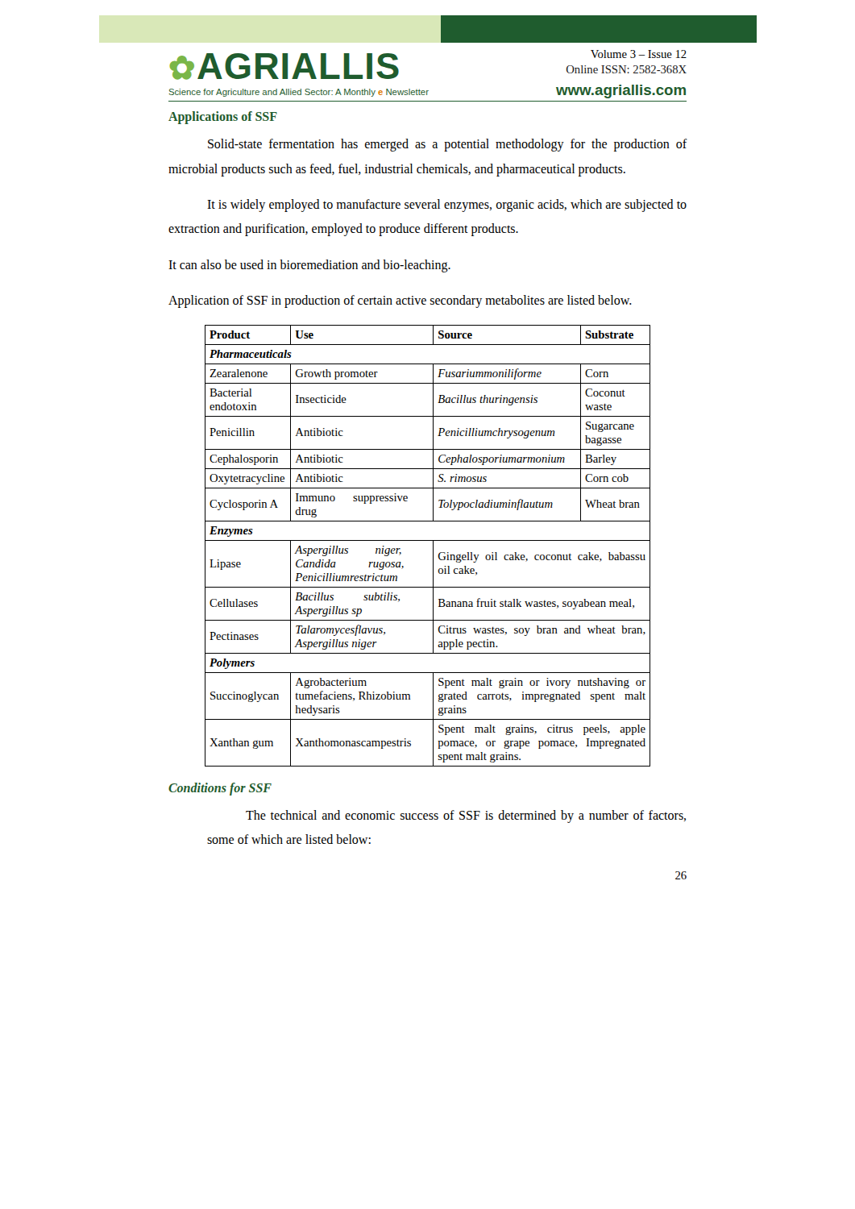✿AGRIALLIS
Science for Agriculture and Allied Sector: A Monthly e Newsletter
Volume 3 – Issue 12
Online ISSN: 2582-368X
www.agriallis.com
Applications of SSF
Solid-state fermentation has emerged as a potential methodology for the production of microbial products such as feed, fuel, industrial chemicals, and pharmaceutical products.
It is widely employed to manufacture several enzymes, organic acids, which are subjected to extraction and purification, employed to produce different products.
It can also be used in bioremediation and bio-leaching.
Application of SSF in production of certain active secondary metabolites are listed below.
| Product | Use | Source | Substrate |
| --- | --- | --- | --- |
| Pharmaceuticals |
| Zearalenone | Growth promoter | Fusariummoniliforme | Corn |
| Bacterial endotoxin | Insecticide | Bacillus thuringensis | Coconut waste |
| Penicillin | Antibiotic | Penicilliumchrysogenum | Sugarcane bagasse |
| Cephalosporin | Antibiotic | Cephalosporiumarmonium | Barley |
| Oxytetracycline | Antibiotic | S. rimosus | Corn cob |
| Cyclosporin A | Immuno suppressive drug | Tolypocladiuminflautum | Wheat bran |
| Enzymes |
| Lipase | Aspergillus niger, Candida rugosa, Penicilliumrestrictum | Gingelly oil cake, coconut cake, babassu oil cake, |
| Cellulases | Bacillus subtilis, Aspergillus sp | Banana fruit stalk wastes, soyabean meal, |
| Pectinases | Talaromycesflavus, Aspergillus niger | Citrus wastes, soy bran and wheat bran, apple pectin. |
| Polymers |
| Succinoglycan | Agrobacterium tumefaciens, Rhizobium hedysaris | Spent malt grain or ivory nutshaving or grated carrots, impregnated spent malt grains |
| Xanthan gum | Xanthomonascampestris | Spent malt grains, citrus peels, apple pomace, or grape pomace, Impregnated spent malt grains. |
Conditions for SSF
The technical and economic success of SSF is determined by a number of factors, some of which are listed below:
26